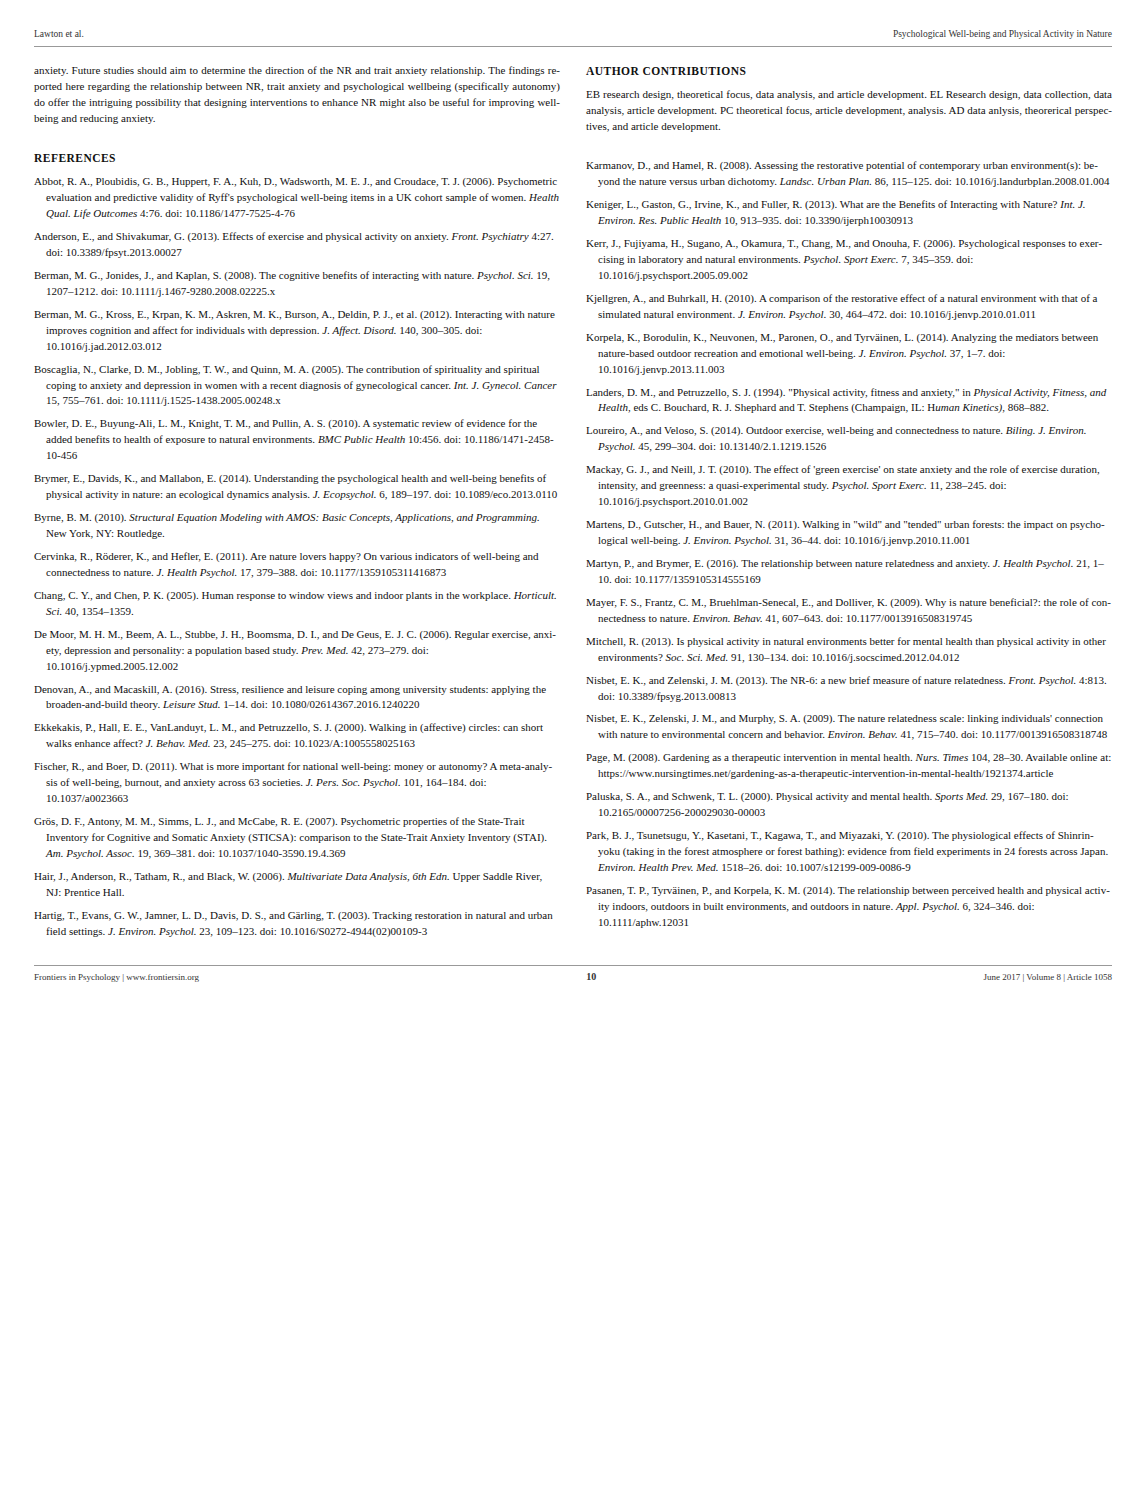Lawton et al.
Psychological Well-being and Physical Activity in Nature
anxiety. Future studies should aim to determine the direction of the NR and trait anxiety relationship. The findings reported here regarding the relationship between NR, trait anxiety and psychological wellbeing (specifically autonomy) do offer the intriguing possibility that designing interventions to enhance NR might also be useful for improving well-being and reducing anxiety.
References
Abbot, R. A., Ploubidis, G. B., Huppert, F. A., Kuh, D., Wadsworth, M. E. J., and Croudace, T. J. (2006). Psychometric evaluation and predictive validity of Ryff's psychological well-being items in a UK cohort sample of women. Health Qual. Life Outcomes 4:76. doi: 10.1186/1477-7525-4-76
Anderson, E., and Shivakumar, G. (2013). Effects of exercise and physical activity on anxiety. Front. Psychiatry 4:27. doi: 10.3389/fpsyt.2013.00027
Berman, M. G., Jonides, J., and Kaplan, S. (2008). The cognitive benefits of interacting with nature. Psychol. Sci. 19, 1207–1212. doi: 10.1111/j.1467-9280.2008.02225.x
Berman, M. G., Kross, E., Krpan, K. M., Askren, M. K., Burson, A., Deldin, P. J., et al. (2012). Interacting with nature improves cognition and affect for individuals with depression. J. Affect. Disord. 140, 300–305. doi: 10.1016/j.jad.2012.03.012
Boscaglia, N., Clarke, D. M., Jobling, T. W., and Quinn, M. A. (2005). The contribution of spirituality and spiritual coping to anxiety and depression in women with a recent diagnosis of gynecological cancer. Int. J. Gynecol. Cancer 15, 755–761. doi: 10.1111/j.1525-1438.2005.00248.x
Bowler, D. E., Buyung-Ali, L. M., Knight, T. M., and Pullin, A. S. (2010). A systematic review of evidence for the added benefits to health of exposure to natural environments. BMC Public Health 10:456. doi: 10.1186/1471-2458-10-456
Brymer, E., Davids, K., and Mallabon, E. (2014). Understanding the psychological health and well-being benefits of physical activity in nature: an ecological dynamics analysis. J. Ecopsychol. 6, 189–197. doi: 10.1089/eco.2013.0110
Byrne, B. M. (2010). Structural Equation Modeling with AMOS: Basic Concepts, Applications, and Programming. New York, NY: Routledge.
Cervinka, R., Röderer, K., and Hefler, E. (2011). Are nature lovers happy? On various indicators of well-being and connectedness to nature. J. Health Psychol. 17, 379–388. doi: 10.1177/1359105311416873
Chang, C. Y., and Chen, P. K. (2005). Human response to window views and indoor plants in the workplace. Horticult. Sci. 40, 1354–1359.
De Moor, M. H. M., Beem, A. L., Stubbe, J. H., Boomsma, D. I., and De Geus, E. J. C. (2006). Regular exercise, anxiety, depression and personality: a population based study. Prev. Med. 42, 273–279. doi: 10.1016/j.ypmed.2005.12.002
Denovan, A., and Macaskill, A. (2016). Stress, resilience and leisure coping among university students: applying the broaden-and-build theory. Leisure Stud. 1–14. doi: 10.1080/02614367.2016.1240220
Ekkekakis, P., Hall, E. E., VanLanduyt, L. M., and Petruzzello, S. J. (2000). Walking in (affective) circles: can short walks enhance affect? J. Behav. Med. 23, 245–275. doi: 10.1023/A:1005558025163
Fischer, R., and Boer, D. (2011). What is more important for national well-being: money or autonomy? A meta-analysis of well-being, burnout, and anxiety across 63 societies. J. Pers. Soc. Psychol. 101, 164–184. doi: 10.1037/a0023663
Grös, D. F., Antony, M. M., Simms, L. J., and McCabe, R. E. (2007). Psychometric properties of the State-Trait Inventory for Cognitive and Somatic Anxiety (STICSA): comparison to the State-Trait Anxiety Inventory (STAI). Am. Psychol. Assoc. 19, 369–381. doi: 10.1037/1040-3590.19.4.369
Hair, J., Anderson, R., Tatham, R., and Black, W. (2006). Multivariate Data Analysis, 6th Edn. Upper Saddle River, NJ: Prentice Hall.
Hartig, T., Evans, G. W., Jamner, L. D., Davis, D. S., and Gärling, T. (2003). Tracking restoration in natural and urban field settings. J. Environ. Psychol. 23, 109–123. doi: 10.1016/S0272-4944(02)00109-3
Author Contributions
EB research design, theoretical focus, data analysis, and article development. EL Research design, data collection, data analysis, article development. PC theoretical focus, article development, analysis. AD data anlysis, theorerical perspectives, and article development.
Karmanov, D., and Hamel, R. (2008). Assessing the restorative potential of contemporary urban environment(s): beyond the nature versus urban dichotomy. Landsc. Urban Plan. 86, 115–125. doi: 10.1016/j.landurbplan.2008.01.004
Keniger, L., Gaston, G., Irvine, K., and Fuller, R. (2013). What are the Benefits of Interacting with Nature? Int. J. Environ. Res. Public Health 10, 913–935. doi: 10.3390/ijerph10030913
Kerr, J., Fujiyama, H., Sugano, A., Okamura, T., Chang, M., and Onouha, F. (2006). Psychological responses to exercising in laboratory and natural environments. Psychol. Sport Exerc. 7, 345–359. doi: 10.1016/j.psychsport.2005.09.002
Kjellgren, A., and Buhrkall, H. (2010). A comparison of the restorative effect of a natural environment with that of a simulated natural environment. J. Environ. Psychol. 30, 464–472. doi: 10.1016/j.jenvp.2010.01.011
Korpela, K., Borodulin, K., Neuvonen, M., Paronen, O., and Tyrväinen, L. (2014). Analyzing the mediators between nature-based outdoor recreation and emotional well-being. J. Environ. Psychol. 37, 1–7. doi: 10.1016/j.jenvp.2013.11.003
Landers, D. M., and Petruzzello, S. J. (1994). "Physical activity, fitness and anxiety," in Physical Activity, Fitness, and Health, eds C. Bouchard, R. J. Shephard and T. Stephens (Champaign, IL: Human Kinetics), 868–882.
Loureiro, A., and Veloso, S. (2014). Outdoor exercise, well-being and connectedness to nature. Biling. J. Environ. Psychol. 45, 299–304. doi: 10.13140/2.1.1219.1526
Mackay, G. J., and Neill, J. T. (2010). The effect of 'green exercise' on state anxiety and the role of exercise duration, intensity, and greenness: a quasi-experimental study. Psychol. Sport Exerc. 11, 238–245. doi: 10.1016/j.psychsport.2010.01.002
Martens, D., Gutscher, H., and Bauer, N. (2011). Walking in "wild" and "tended" urban forests: the impact on psychological well-being. J. Environ. Psychol. 31, 36–44. doi: 10.1016/j.jenvp.2010.11.001
Martyn, P., and Brymer, E. (2016). The relationship between nature relatedness and anxiety. J. Health Psychol. 21, 1–10. doi: 10.1177/1359105314555169
Mayer, F. S., Frantz, C. M., Bruehlman-Senecal, E., and Dolliver, K. (2009). Why is nature beneficial?: the role of connectedness to nature. Environ. Behav. 41, 607–643. doi: 10.1177/0013916508319745
Mitchell, R. (2013). Is physical activity in natural environments better for mental health than physical activity in other environments? Soc. Sci. Med. 91, 130–134. doi: 10.1016/j.socscimed.2012.04.012
Nisbet, E. K., and Zelenski, J. M. (2013). The NR-6: a new brief measure of nature relatedness. Front. Psychol. 4:813. doi: 10.3389/fpsyg.2013.00813
Nisbet, E. K., Zelenski, J. M., and Murphy, S. A. (2009). The nature relatedness scale: linking individuals' connection with nature to environmental concern and behavior. Environ. Behav. 41, 715–740. doi: 10.1177/0013916508318748
Page, M. (2008). Gardening as a therapeutic intervention in mental health. Nurs. Times 104, 28–30. Available online at: https://www.nursingtimes.net/gardening-as-a-therapeutic-intervention-in-mental-health/1921374.article
Paluska, S. A., and Schwenk, T. L. (2000). Physical activity and mental health. Sports Med. 29, 167–180. doi: 10.2165/00007256-200029030-00003
Park, B. J., Tsunetsugu, Y., Kasetani, T., Kagawa, T., and Miyazaki, Y. (2010). The physiological effects of Shinrin-yoku (taking in the forest atmosphere or forest bathing): evidence from field experiments in 24 forests across Japan. Environ. Health Prev. Med. 1518–26. doi: 10.1007/s12199-009-0086-9
Pasanen, T. P., Tyrväinen, P., and Korpela, K. M. (2014). The relationship between perceived health and physical activity indoors, outdoors in built environments, and outdoors in nature. Appl. Psychol. 6, 324–346. doi: 10.1111/aphw.12031
Frontiers in Psychology | www.frontiersin.org
10
June 2017 | Volume 8 | Article 1058